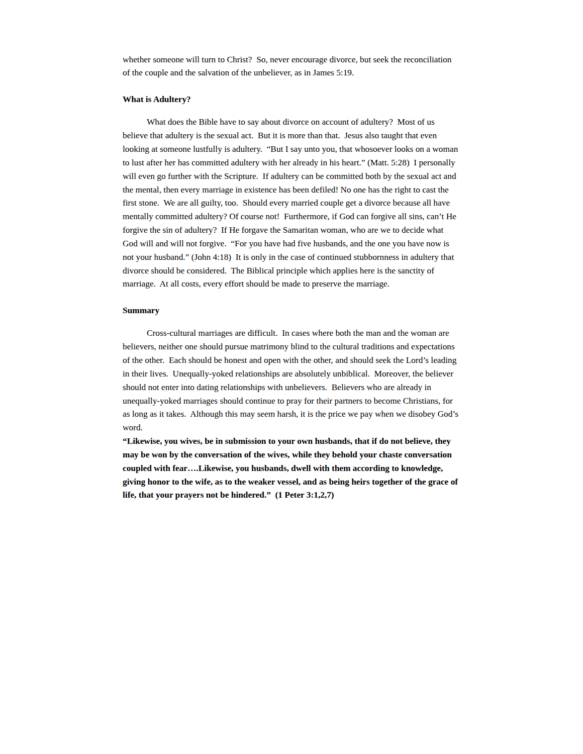whether someone will turn to Christ? So, never encourage divorce, but seek the reconciliation of the couple and the salvation of the unbeliever, as in James 5:19.
What is Adultery?
What does the Bible have to say about divorce on account of adultery? Most of us believe that adultery is the sexual act. But it is more than that. Jesus also taught that even looking at someone lustfully is adultery. “But I say unto you, that whosoever looks on a woman to lust after her has committed adultery with her already in his heart.” (Matt. 5:28) I personally will even go further with the Scripture. If adultery can be committed both by the sexual act and the mental, then every marriage in existence has been defiled! No one has the right to cast the first stone. We are all guilty, too. Should every married couple get a divorce because all have mentally committed adultery? Of course not! Furthermore, if God can forgive all sins, can’t He forgive the sin of adultery? If He forgave the Samaritan woman, who are we to decide what God will and will not forgive. “For you have had five husbands, and the one you have now is not your husband.” (John 4:18) It is only in the case of continued stubbornness in adultery that divorce should be considered. The Biblical principle which applies here is the sanctity of marriage. At all costs, every effort should be made to preserve the marriage.
Summary
Cross-cultural marriages are difficult. In cases where both the man and the woman are believers, neither one should pursue matrimony blind to the cultural traditions and expectations of the other. Each should be honest and open with the other, and should seek the Lord’s leading in their lives. Unequally-yoked relationships are absolutely unbiblical. Moreover, the believer should not enter into dating relationships with unbelievers. Believers who are already in unequally-yoked marriages should continue to pray for their partners to become Christians, for as long as it takes. Although this may seem harsh, it is the price we pay when we disobey God’s word.
“Likewise, you wives, be in submission to your own husbands, that if do not believe, they may be won by the conversation of the wives, while they behold your chaste conversation coupled with fear….Likewise, you husbands, dwell with them according to knowledge, giving honor to the wife, as to the weaker vessel, and as being heirs together of the grace of life, that your prayers not be hindered.” (1 Peter 3:1,2,7)